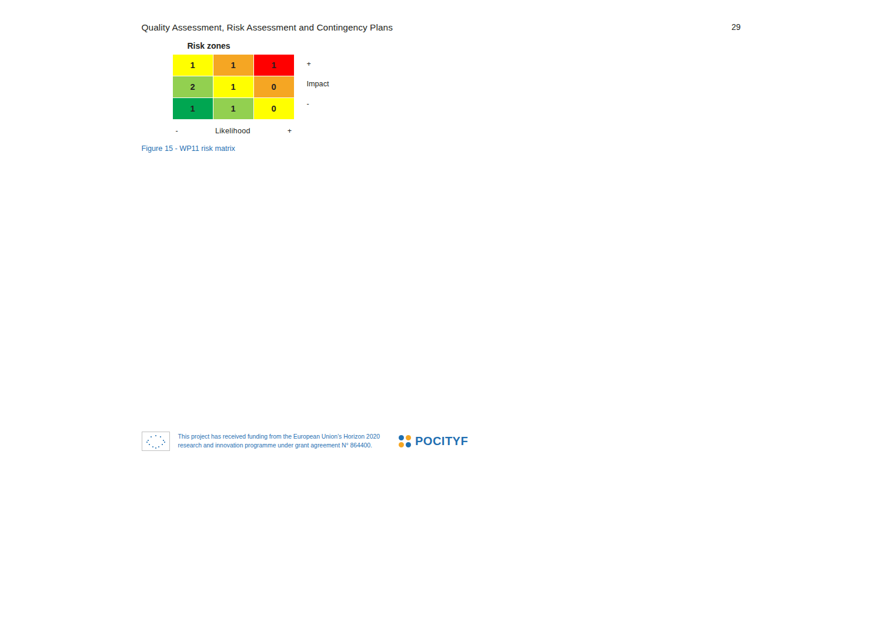Quality Assessment, Risk Assessment and Contingency Plans
29
Risk zones
| 1 | 1 | 1 |
| 2 | 1 | 0 |
| 1 | 1 | 0 |
+
Impact
-
- Likelihood +
Figure 15 - WP11 risk matrix
This project has received funding from the European Union’s Horizon 2020
research and innovation programme under grant agreement N° 864400.
POCITYF